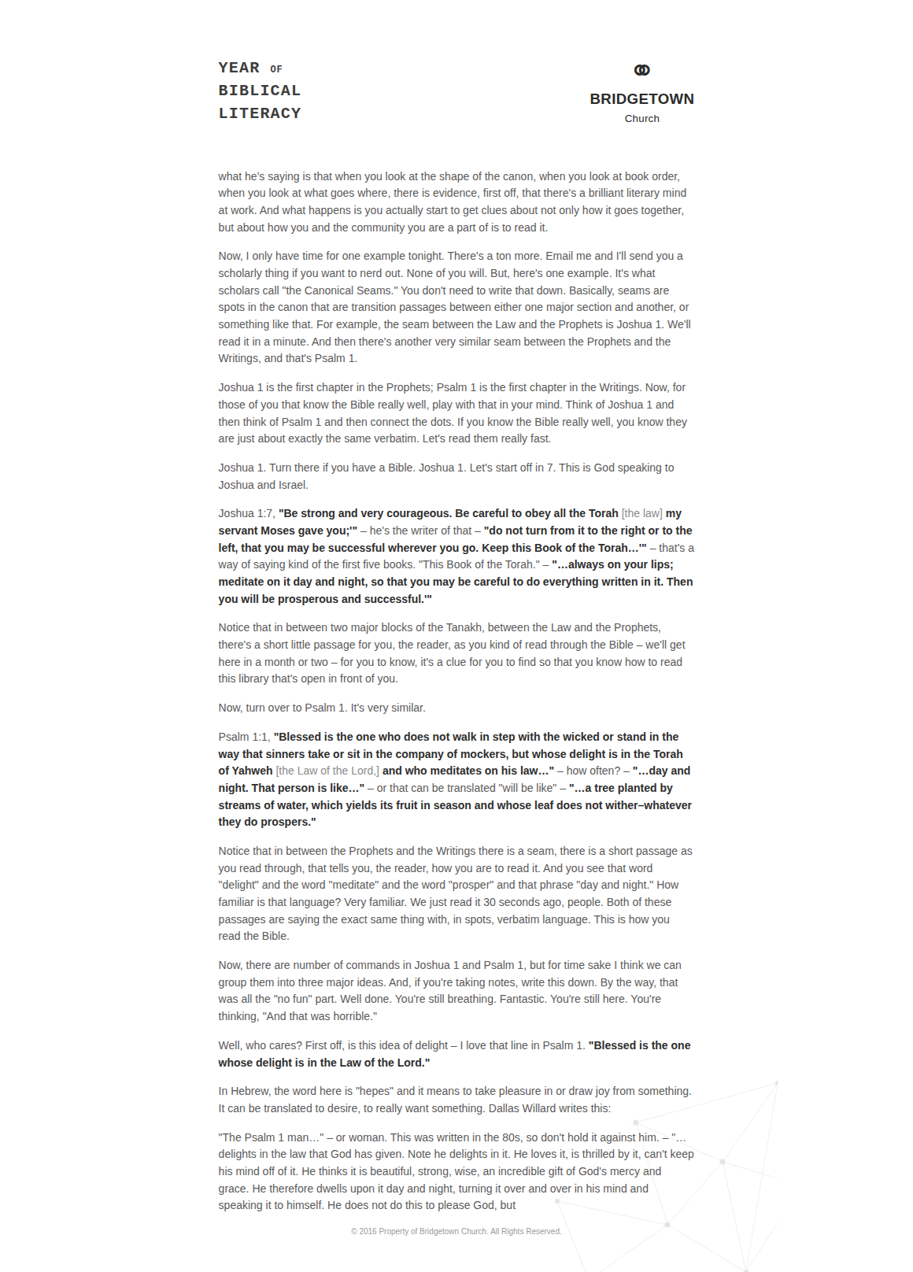Year of
Biblical
Literacy
⚭
BRIDGETOWN
Church
what he's saying is that when you look at the shape of the canon, when you look at book order, when you look at what goes where, there is evidence, first off, that there's a brilliant literary mind at work. And what happens is you actually start to get clues about not only how it goes together, but about how you and the community you are a part of is to read it.
Now, I only have time for one example tonight. There's a ton more. Email me and I'll send you a scholarly thing if you want to nerd out. None of you will. But, here's one example. It's what scholars call "the Canonical Seams." You don't need to write that down. Basically, seams are spots in the canon that are transition passages between either one major section and another, or something like that. For example, the seam between the Law and the Prophets is Joshua 1. We'll read it in a minute. And then there's another very similar seam between the Prophets and the Writings, and that's Psalm 1.
Joshua 1 is the first chapter in the Prophets; Psalm 1 is the first chapter in the Writings. Now, for those of you that know the Bible really well, play with that in your mind. Think of Joshua 1 and then think of Psalm 1 and then connect the dots. If you know the Bible really well, you know they are just about exactly the same verbatim. Let's read them really fast.
Joshua 1. Turn there if you have a Bible. Joshua 1. Let's start off in 7. This is God speaking to Joshua and Israel.
Joshua 1:7, "Be strong and very courageous. Be careful to obey all the Torah [the law] my servant Moses gave you;'" – he's the writer of that – "do not turn from it to the right or to the left, that you may be successful wherever you go. Keep this Book of the Torah…'" – that's a way of saying kind of the first five books. "This Book of the Torah." – "…always on your lips; meditate on it day and night, so that you may be careful to do everything written in it. Then you will be prosperous and successful.'"
Notice that in between two major blocks of the Tanakh, between the Law and the Prophets, there's a short little passage for you, the reader, as you kind of read through the Bible – we'll get here in a month or two – for you to know, it's a clue for you to find so that you know how to read this library that's open in front of you.
Now, turn over to Psalm 1. It's very similar.
Psalm 1:1, "Blessed is the one who does not walk in step with the wicked or stand in the way that sinners take or sit in the company of mockers, but whose delight is in the Torah of Yahweh [the Law of the Lord,] and who meditates on his law…" – how often? – "…day and night. That person is like…" – or that can be translated "will be like" – "…a tree planted by streams of water, which yields its fruit in season and whose leaf does not wither–whatever they do prospers."
Notice that in between the Prophets and the Writings there is a seam, there is a short passage as you read through, that tells you, the reader, how you are to read it. And you see that word "delight" and the word "meditate" and the word "prosper" and that phrase "day and night." How familiar is that language? Very familiar. We just read it 30 seconds ago, people. Both of these passages are saying the exact same thing with, in spots, verbatim language. This is how you read the Bible.
Now, there are number of commands in Joshua 1 and Psalm 1, but for time sake I think we can group them into three major ideas. And, if you're taking notes, write this down. By the way, that was all the "no fun" part. Well done. You're still breathing. Fantastic. You're still here. You're thinking, "And that was horrible."
Well, who cares? First off, is this idea of delight – I love that line in Psalm 1. "Blessed is the one whose delight is in the Law of the Lord."
In Hebrew, the word here is "hepes" and it means to take pleasure in or draw joy from something. It can be translated to desire, to really want something. Dallas Willard writes this:
"The Psalm 1 man…" – or woman. This was written in the 80s, so don't hold it against him. – "…delights in the law that God has given. Note he delights in it. He loves it, is thrilled by it, can't keep his mind off of it. He thinks it is beautiful, strong, wise, an incredible gift of God's mercy and grace. He therefore dwells upon it day and night, turning it over and over in his mind and speaking it to himself. He does not do this to please God, but
© 2016 Property of Bridgetown Church. All Rights Reserved.